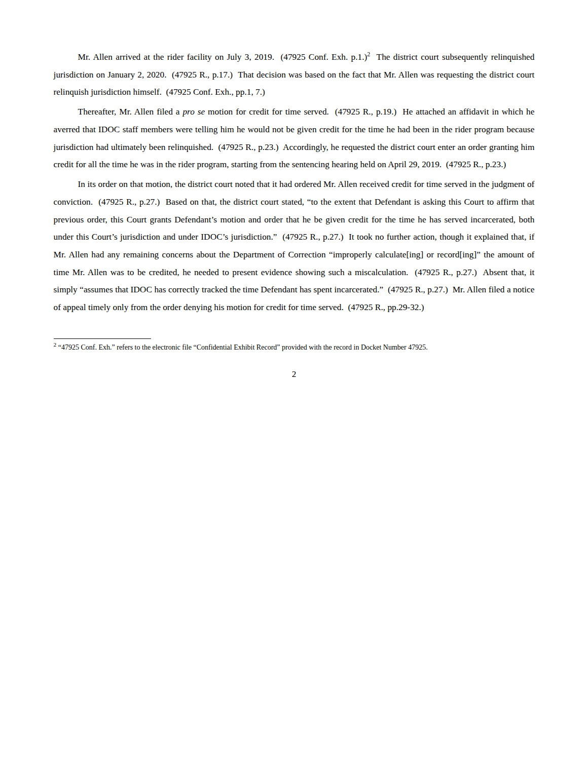Mr. Allen arrived at the rider facility on July 3, 2019. (47925 Conf. Exh. p.1.)2 The district court subsequently relinquished jurisdiction on January 2, 2020. (47925 R., p.17.) That decision was based on the fact that Mr. Allen was requesting the district court relinquish jurisdiction himself. (47925 Conf. Exh., pp.1, 7.)
Thereafter, Mr. Allen filed a pro se motion for credit for time served. (47925 R., p.19.) He attached an affidavit in which he averred that IDOC staff members were telling him he would not be given credit for the time he had been in the rider program because jurisdiction had ultimately been relinquished. (47925 R., p.23.) Accordingly, he requested the district court enter an order granting him credit for all the time he was in the rider program, starting from the sentencing hearing held on April 29, 2019. (47925 R., p.23.)
In its order on that motion, the district court noted that it had ordered Mr. Allen received credit for time served in the judgment of conviction. (47925 R., p.27.) Based on that, the district court stated, “to the extent that Defendant is asking this Court to affirm that previous order, this Court grants Defendant’s motion and order that he be given credit for the time he has served incarcerated, both under this Court’s jurisdiction and under IDOC’s jurisdiction.” (47925 R., p.27.) It took no further action, though it explained that, if Mr. Allen had any remaining concerns about the Department of Correction “improperly calculate[ing] or record[ing]” the amount of time Mr. Allen was to be credited, he needed to present evidence showing such a miscalculation. (47925 R., p.27.) Absent that, it simply “assumes that IDOC has correctly tracked the time Defendant has spent incarcerated.” (47925 R., p.27.) Mr. Allen filed a notice of appeal timely only from the order denying his motion for credit for time served. (47925 R., pp.29-32.)
2 “47925 Conf. Exh.” refers to the electronic file “Confidential Exhibit Record” provided with the record in Docket Number 47925.
2